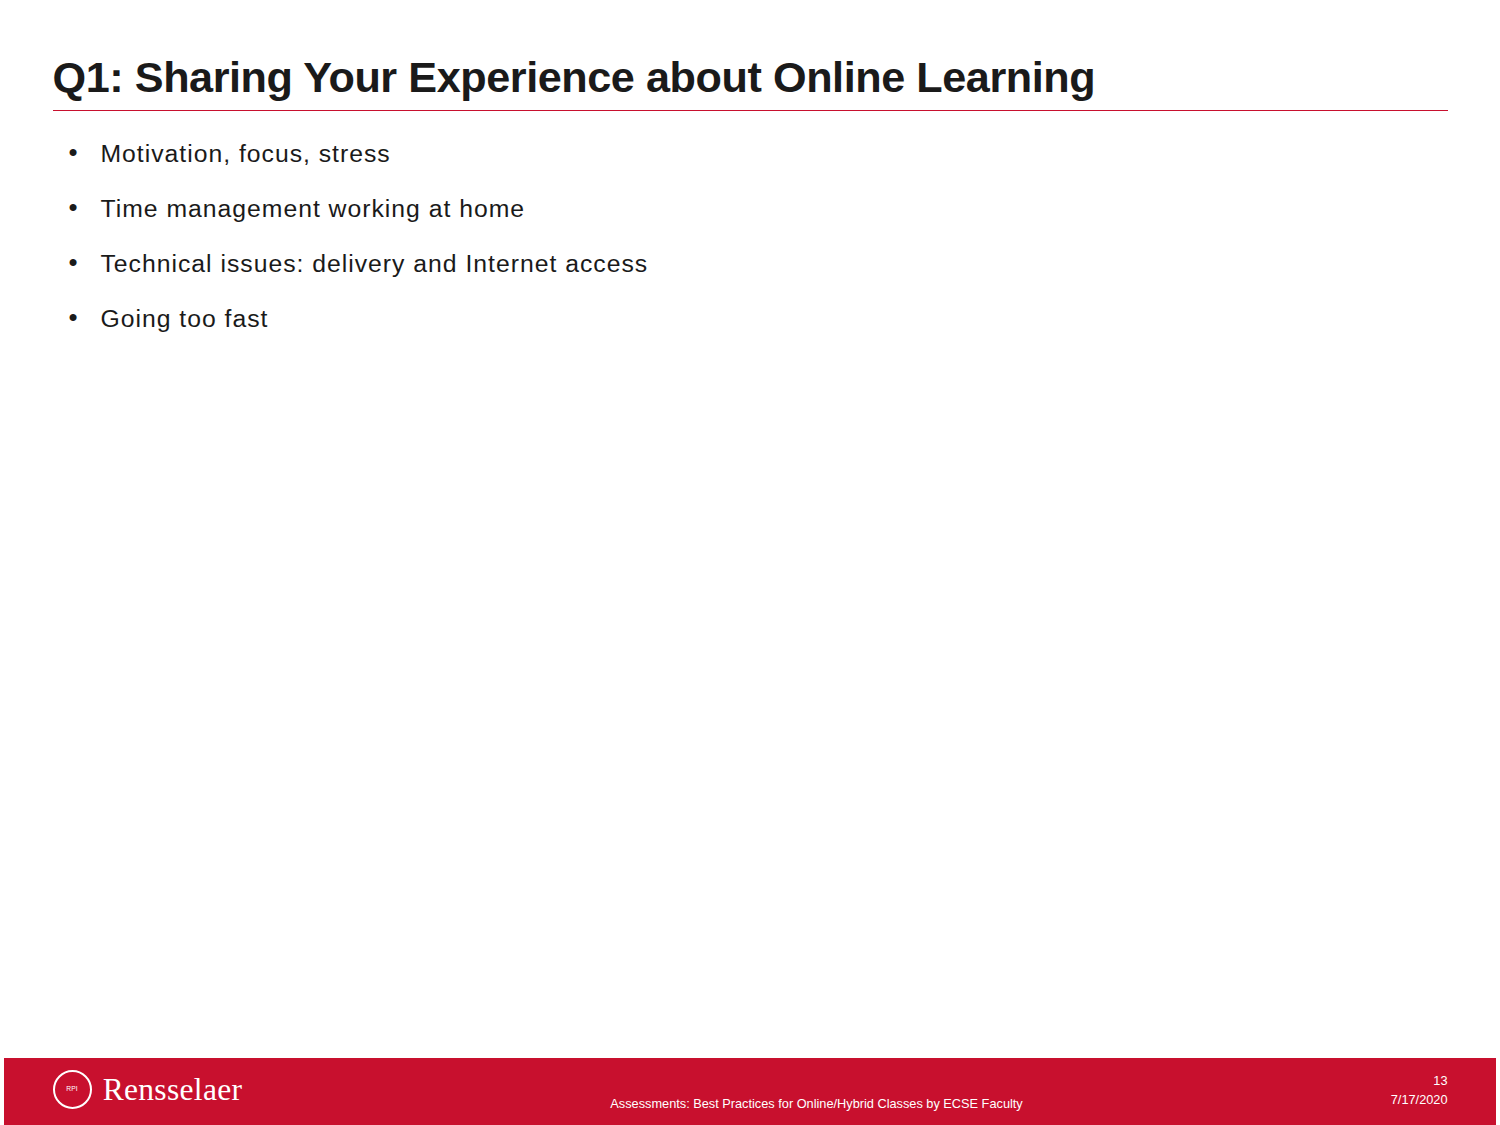Q1: Sharing Your Experience about Online Learning
Motivation, focus, stress
Time management working at home
Technical issues: delivery and Internet access
Going too fast
RPI
Rensselaer
Assessments: Best Practices for Online/Hybrid Classes by ECSE Faculty
13 7/17/2020